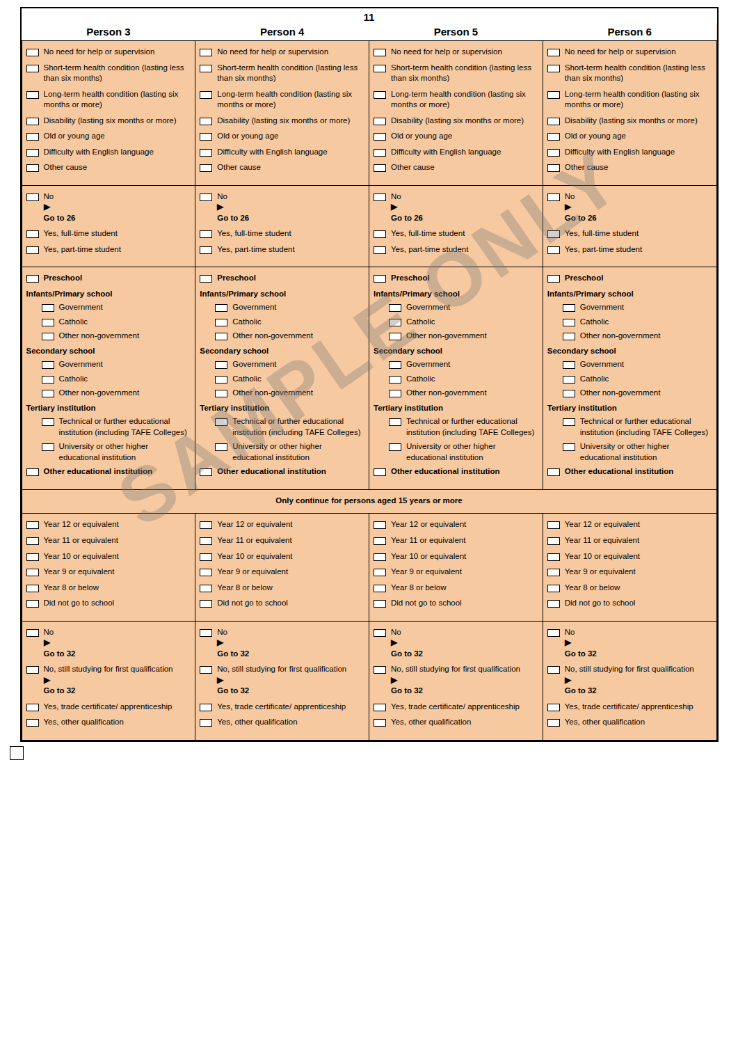SAMPLE ONLY
11
| Person 3 | Person 4 | Person 5 | Person 6 |
| --- | --- | --- | --- |
| No need for help or supervision Short-term health condition (lasting less than six months) Long-term health condition (lasting six months or more) Disability (lasting six months or more) Old or young age Difficulty with English language Other cause | No need for help or supervision Short-term health condition (lasting less than six months) Long-term health condition (lasting six months or more) Disability (lasting six months or more) Old or young age Difficulty with English language Other cause | No need for help or supervision Short-term health condition (lasting less than six months) Long-term health condition (lasting six months or more) Disability (lasting six months or more) Old or young age Difficulty with English language Other cause | No need for help or supervision Short-term health condition (lasting less than six months) Long-term health condition (lasting six months or more) Disability (lasting six months or more) Old or young age Difficulty with English language Other cause |
| No ▶ Go to 26 Yes, full-time student Yes, part-time student | No ▶ Go to 26 Yes, full-time student Yes, part-time student | No ▶ Go to 26 Yes, full-time student Yes, part-time student | No ▶ Go to 26 Yes, full-time student Yes, part-time student |
| Preschool Infants/Primary school Government Catholic Other non-government Secondary school Government Catholic Other non-government Tertiary institution Technical or further educational institution (including TAFE Colleges) University or other higher educational institution Other educational institution | Preschool Infants/Primary school Government Catholic Other non-government Secondary school Government Catholic Other non-government Tertiary institution Technical or further educational institution (including TAFE Colleges) University or other higher educational institution Other educational institution | Preschool Infants/Primary school Government Catholic Other non-government Secondary school Government Catholic Other non-government Tertiary institution Technical or further educational institution (including TAFE Colleges) University or other higher educational institution Other educational institution | Preschool Infants/Primary school Government Catholic Other non-government Secondary school Government Catholic Other non-government Tertiary institution Technical or further educational institution (including TAFE Colleges) University or other higher educational institution Other educational institution |
| Only continue for persons aged 15 years or more |
| Year 12 or equivalent Year 11 or equivalent Year 10 or equivalent Year 9 or equivalent Year 8 or below Did not go to school | Year 12 or equivalent Year 11 or equivalent Year 10 or equivalent Year 9 or equivalent Year 8 or below Did not go to school | Year 12 or equivalent Year 11 or equivalent Year 10 or equivalent Year 9 or equivalent Year 8 or below Did not go to school | Year 12 or equivalent Year 11 or equivalent Year 10 or equivalent Year 9 or equivalent Year 8 or below Did not go to school |
| No ▶ Go to 32 No, still studying for first qualification ▶ Go to 32 Yes, trade certificate/ apprenticeship Yes, other qualification | No ▶ Go to 32 No, still studying for first qualification ▶ Go to 32 Yes, trade certificate/ apprenticeship Yes, other qualification | No ▶ Go to 32 No, still studying for first qualification ▶ Go to 32 Yes, trade certificate/ apprenticeship Yes, other qualification | No ▶ Go to 32 No, still studying for first qualification ▶ Go to 32 Yes, trade certificate/ apprenticeship Yes, other qualification |